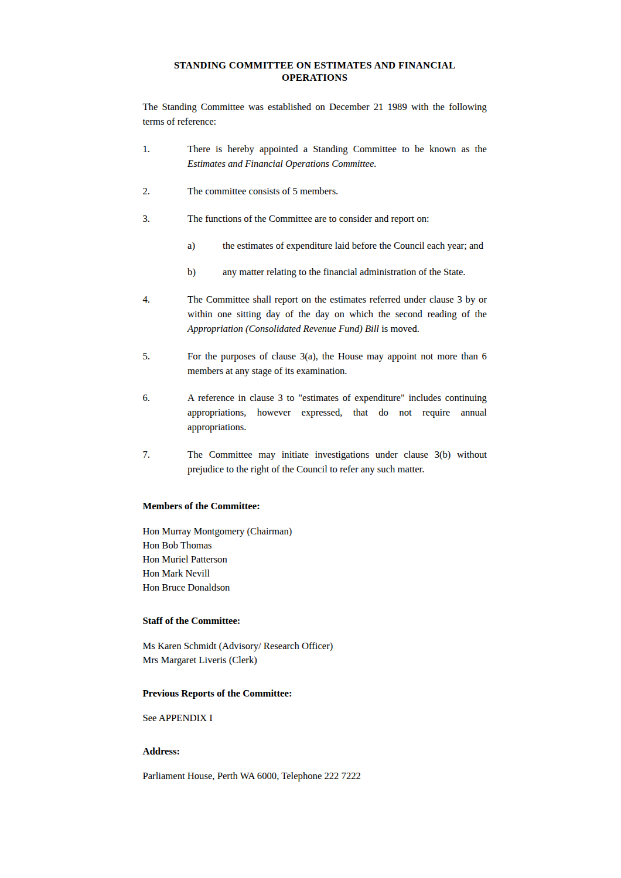STANDING COMMITTEE ON ESTIMATES AND FINANCIAL OPERATIONS
The Standing Committee was established on December 21 1989 with the following terms of reference:
1. There is hereby appointed a Standing Committee to be known as the Estimates and Financial Operations Committee.
2. The committee consists of 5 members.
3. The functions of the Committee are to consider and report on:
a) the estimates of expenditure laid before the Council each year; and
b) any matter relating to the financial administration of the State.
4. The Committee shall report on the estimates referred under clause 3 by or within one sitting day of the day on which the second reading of the Appropriation (Consolidated Revenue Fund) Bill is moved.
5. For the purposes of clause 3(a), the House may appoint not more than 6 members at any stage of its examination.
6. A reference in clause 3 to "estimates of expenditure" includes continuing appropriations, however expressed, that do not require annual appropriations.
7. The Committee may initiate investigations under clause 3(b) without prejudice to the right of the Council to refer any such matter.
Members of the Committee:
Hon Murray Montgomery (Chairman)
Hon Bob Thomas
Hon Muriel Patterson
Hon Mark Nevill
Hon Bruce Donaldson
Staff of the Committee:
Ms Karen Schmidt (Advisory/ Research Officer)
Mrs Margaret Liveris (Clerk)
Previous Reports of the Committee:
See APPENDIX I
Address:
Parliament House, Perth WA 6000, Telephone 222 7222